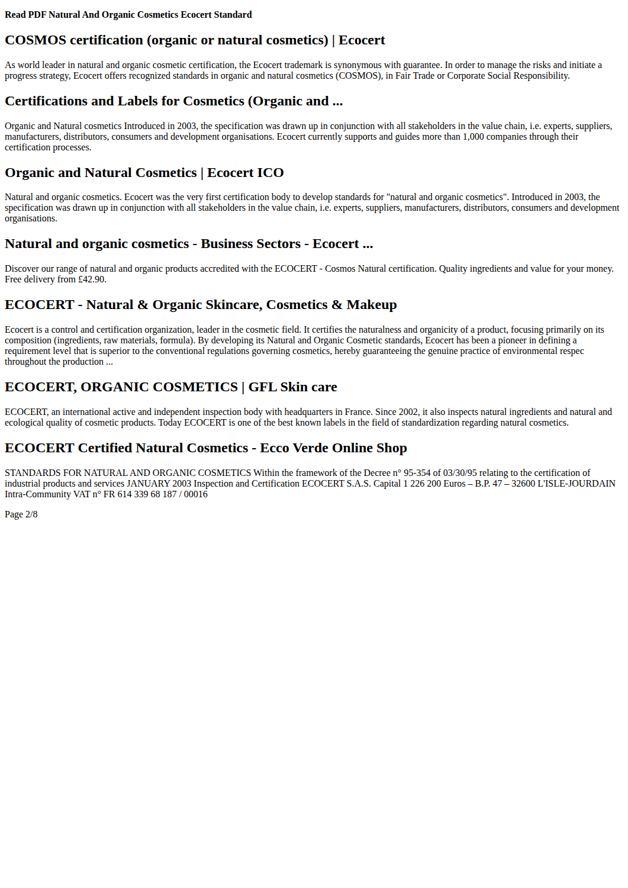Read PDF Natural And Organic Cosmetics Ecocert Standard
COSMOS certification (organic or natural cosmetics) | Ecocert
As world leader in natural and organic cosmetic certification, the Ecocert trademark is synonymous with guarantee. In order to manage the risks and initiate a progress strategy, Ecocert offers recognized standards in organic and natural cosmetics (COSMOS), in Fair Trade or Corporate Social Responsibility.
Certifications and Labels for Cosmetics (Organic and ...
Organic and Natural cosmetics Introduced in 2003, the specification was drawn up in conjunction with all stakeholders in the value chain, i.e. experts, suppliers, manufacturers, distributors, consumers and development organisations. Ecocert currently supports and guides more than 1,000 companies through their certification processes.
Organic and Natural Cosmetics | Ecocert ICO
Natural and organic cosmetics. Ecocert was the very first certification body to develop standards for "natural and organic cosmetics". Introduced in 2003, the specification was drawn up in conjunction with all stakeholders in the value chain, i.e. experts, suppliers, manufacturers, distributors, consumers and development organisations.
Natural and organic cosmetics - Business Sectors - Ecocert ...
Discover our range of natural and organic products accredited with the ECOCERT - Cosmos Natural certification. Quality ingredients and value for your money. Free delivery from £42.90.
ECOCERT - Natural & Organic Skincare, Cosmetics & Makeup
Ecocert is a control and certification organization, leader in the cosmetic field. It certifies the naturalness and organicity of a product, focusing primarily on its composition (ingredients, raw materials, formula). By developing its Natural and Organic Cosmetic standards, Ecocert has been a pioneer in defining a requirement level that is superior to the conventional regulations governing cosmetics, hereby guaranteeing the genuine practice of environmental respec throughout the production ...
ECOCERT, ORGANIC COSMETICS | GFL Skin care
ECOCERT, an international active and independent inspection body with headquarters in France. Since 2002, it also inspects natural ingredients and natural and ecological quality of cosmetic products. Today ECOCERT is one of the best known labels in the field of standardization regarding natural cosmetics.
ECOCERT Certified Natural Cosmetics - Ecco Verde Online Shop
STANDARDS FOR NATURAL AND ORGANIC COSMETICS Within the framework of the Decree n° 95-354 of 03/30/95 relating to the certification of industrial products and services JANUARY 2003 Inspection and Certification ECOCERT S.A.S. Capital 1 226 200 Euros – B.P. 47 – 32600 L'ISLE-JOURDAIN Intra-Community VAT n° FR 614 339 68 187 / 00016
Page 2/8